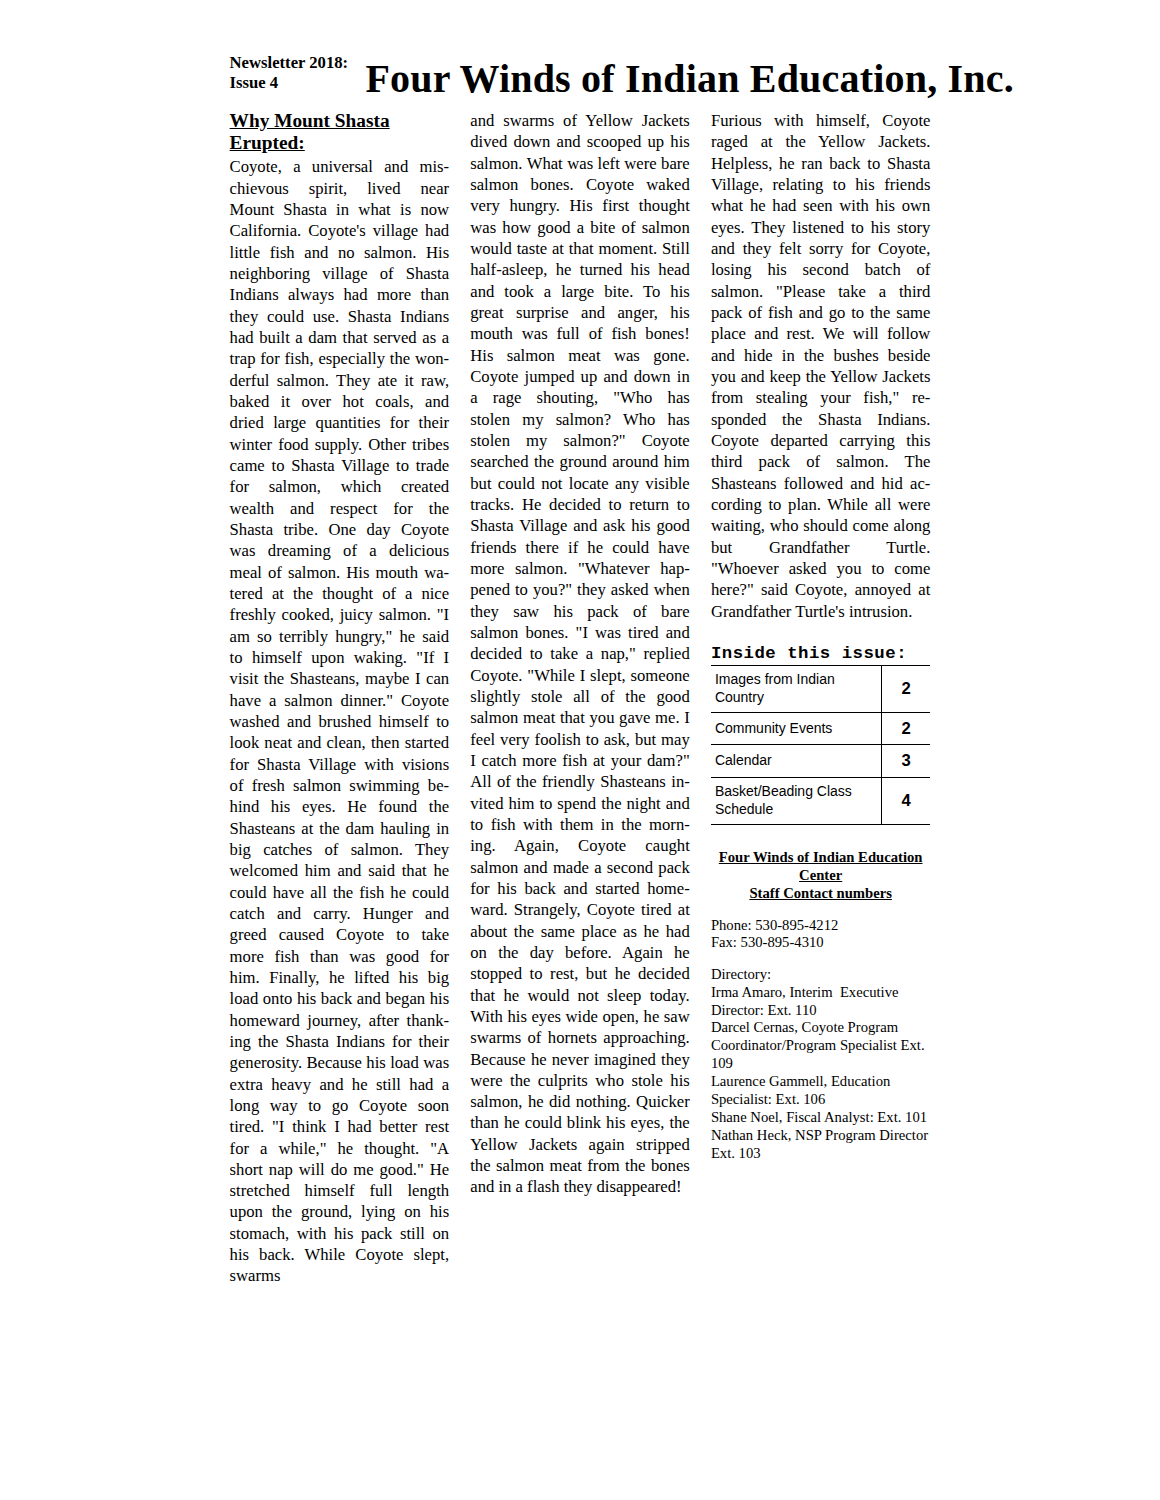Newsletter 2018:
Issue 4
Four Winds of Indian Education, Inc.
Why Mount Shasta Erupted:
Coyote, a universal and mischievous spirit, lived near Mount Shasta in what is now California. Coyote's village had little fish and no salmon. His neighboring village of Shasta Indians always had more than they could use. Shasta Indians had built a dam that served as a trap for fish, especially the wonderful salmon. They ate it raw, baked it over hot coals, and dried large quantities for their winter food supply. Other tribes came to Shasta Village to trade for salmon, which created wealth and respect for the Shasta tribe. One day Coyote was dreaming of a delicious meal of salmon. His mouth watered at the thought of a nice freshly cooked, juicy salmon. "I am so terribly hungry," he said to himself upon waking. "If I visit the Shasteans, maybe I can have a salmon dinner." Coyote washed and brushed himself to look neat and clean, then started for Shasta Village with visions of fresh salmon swimming behind his eyes. He found the Shasteans at the dam hauling in big catches of salmon. They welcomed him and said that he could have all the fish he could catch and carry. Hunger and greed caused Coyote to take more fish than was good for him. Finally, he lifted his big load onto his back and began his homeward journey, after thanking the Shasta Indians for their generosity. Because his load was extra heavy and he still had a long way to go Coyote soon tired. "I think I had better rest for a while," he thought. "A short nap will do me good." He stretched himself full length upon the ground, lying on his stomach, with his pack still on his back. While Coyote slept, swarms
and swarms of Yellow Jackets dived down and scooped up his salmon. What was left were bare salmon bones. Coyote waked very hungry. His first thought was how good a bite of salmon would taste at that moment. Still half-asleep, he turned his head and took a large bite. To his great surprise and anger, his mouth was full of fish bones! His salmon meat was gone. Coyote jumped up and down in a rage shouting, "Who has stolen my salmon? Who has stolen my salmon?" Coyote searched the ground around him but could not locate any visible tracks. He decided to return to Shasta Village and ask his good friends there if he could have more salmon. "Whatever happened to you?" they asked when they saw his pack of bare salmon bones. "I was tired and decided to take a nap," replied Coyote. "While I slept, someone slightly stole all of the good salmon meat that you gave me. I feel very foolish to ask, but may I catch more fish at your dam?" All of the friendly Shasteans invited him to spend the night and to fish with them in the morning. Again, Coyote caught salmon and made a second pack for his back and started homeward. Strangely, Coyote tired at about the same place as he had on the day before. Again he stopped to rest, but he decided that he would not sleep today. With his eyes wide open, he saw swarms of hornets approaching. Because he never imagined they were the culprits who stole his salmon, he did nothing. Quicker than he could blink his eyes, the Yellow Jackets again stripped the salmon meat from the bones and in a flash they disappeared!
Furious with himself, Coyote raged at the Yellow Jackets. Helpless, he ran back to Shasta Village, relating to his friends what he had seen with his own eyes. They listened to his story and they felt sorry for Coyote, losing his second batch of salmon. "Please take a third pack of fish and go to the same place and rest. We will follow and hide in the bushes beside you and keep the Yellow Jackets from stealing your fish," responded the Shasta Indians. Coyote departed carrying this third pack of salmon. The Shasteans followed and hid according to plan. While all were waiting, who should come along but Grandfather Turtle. "Whoever asked you to come here?" said Coyote, annoyed at Grandfather Turtle's intrusion.
Inside this issue:
| Images from Indian Country | 2 |
| Community Events | 2 |
| Calendar | 3 |
| Basket/Beading Class Schedule | 4 |
Four Winds of Indian Education
Center
Staff Contact numbers
Phone: 530-895-4212
Fax: 530-895-4310
Directory:
Irma Amaro, Interim Executive Director: Ext. 110
Darcel Cernas, Coyote Program Coordinator/Program Specialist Ext. 109
Laurence Gammell, Education Specialist: Ext. 106
Shane Noel, Fiscal Analyst: Ext. 101
Nathan Heck, NSP Program Director Ext. 103